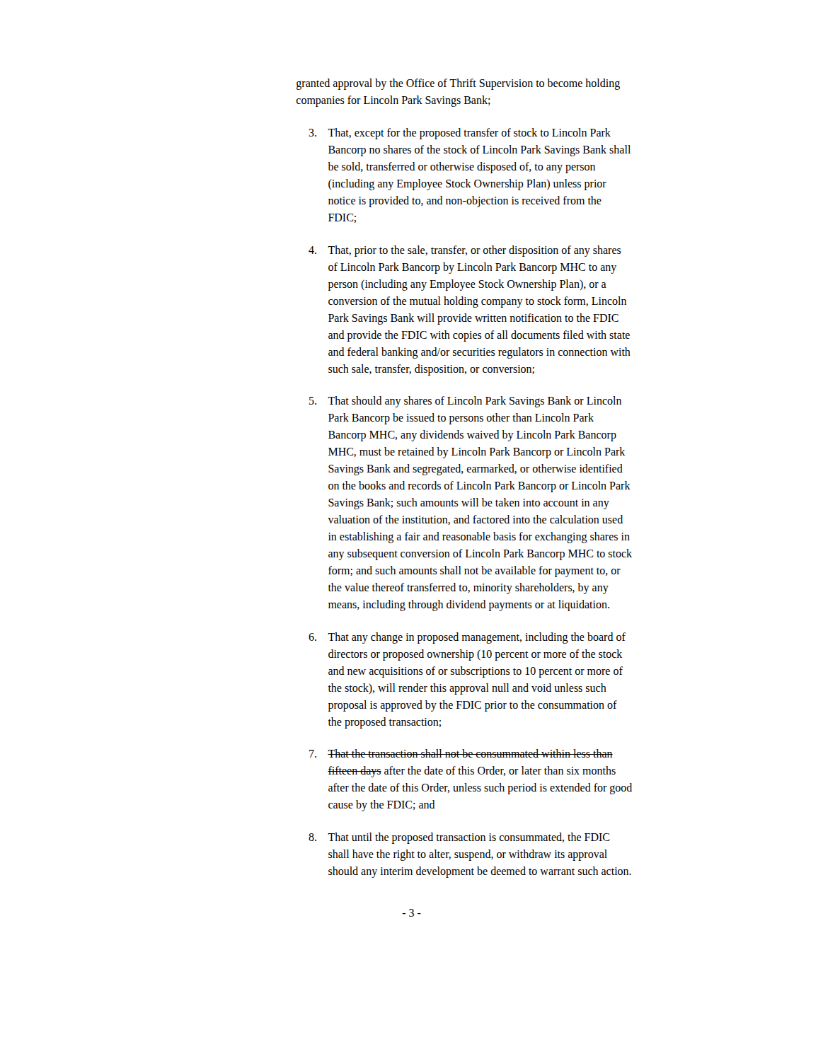granted approval by the Office of Thrift Supervision to become holding companies for Lincoln Park Savings Bank;
That, except for the proposed transfer of stock to Lincoln Park Bancorp no shares of the stock of Lincoln Park Savings Bank shall be sold, transferred or otherwise disposed of, to any person (including any Employee Stock Ownership Plan) unless prior notice is provided to, and non-objection is received from the FDIC;
That, prior to the sale, transfer, or other disposition of any shares of Lincoln Park Bancorp by Lincoln Park Bancorp MHC to any person (including any Employee Stock Ownership Plan), or a conversion of the mutual holding company to stock form, Lincoln Park Savings Bank will provide written notification to the FDIC and provide the FDIC with copies of all documents filed with state and federal banking and/or securities regulators in connection with such sale, transfer, disposition, or conversion;
That should any shares of Lincoln Park Savings Bank or Lincoln Park Bancorp be issued to persons other than Lincoln Park Bancorp MHC, any dividends waived by Lincoln Park Bancorp MHC, must be retained by Lincoln Park Bancorp or Lincoln Park Savings Bank and segregated, earmarked, or otherwise identified on the books and records of Lincoln Park Bancorp or Lincoln Park Savings Bank; such amounts will be taken into account in any valuation of the institution, and factored into the calculation used in establishing a fair and reasonable basis for exchanging shares in any subsequent conversion of Lincoln Park Bancorp MHC to stock form; and such amounts shall not be available for payment to, or the value thereof transferred to, minority shareholders, by any means, including through dividend payments or at liquidation.
That any change in proposed management, including the board of directors or proposed ownership (10 percent or more of the stock and new acquisitions of or subscriptions to 10 percent or more of the stock), will render this approval null and void unless such proposal is approved by the FDIC prior to the consummation of the proposed transaction;
That the transaction shall not be consummated within less than fifteen days after the date of this Order, or later than six months after the date of this Order, unless such period is extended for good cause by the FDIC; and
That until the proposed transaction is consummated, the FDIC shall have the right to alter, suspend, or withdraw its approval should any interim development be deemed to warrant such action.
- 3 -